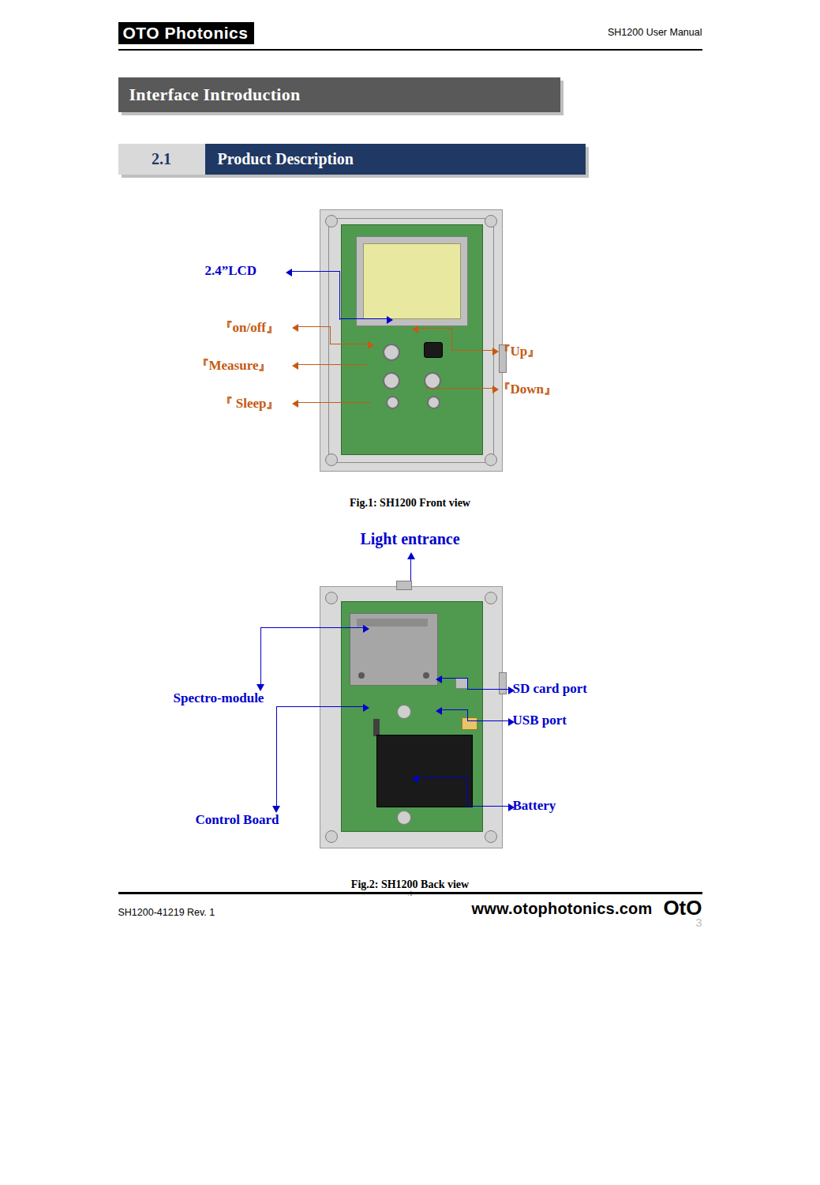OTO Photonics
SH1200 User Manual
Interface Introduction
2.1
Product Description
2.4”LCD
『on/off』
『Measure』
『 Sleep』
『Up』
『Down』
Fig.1: SH1200 Front view
Light entrance
Spectro-module
Control Board
SD card port
USB port
Battery
Fig.2: SH1200 Back view
.1
SH1200-41219 Rev. 1
www.otophotonics.com
OtO
3